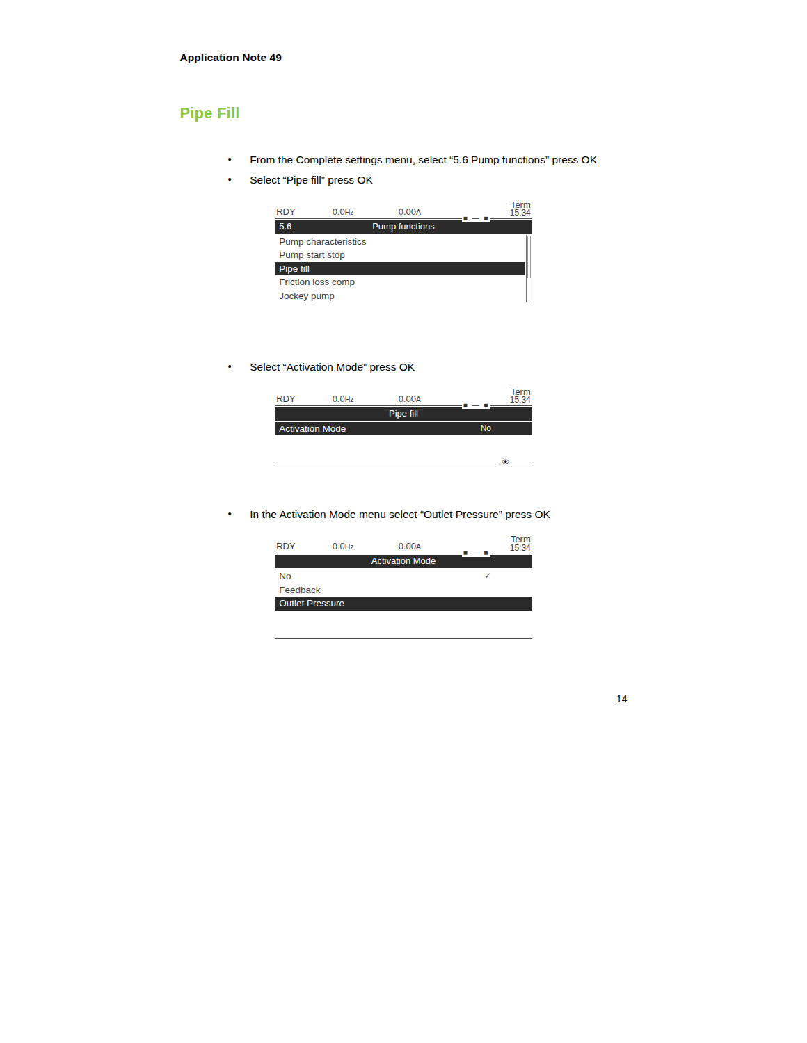Application Note 49
Pipe Fill
From the Complete settings menu, select “5.6 Pump functions” press OK
Select “Pipe fill” press OK
RDY
0.0Hz
0.00A
Term 15:34
■ — ■
5.6 Pump functions
Pump characteristics
Pump start stop
Pipe fill
Friction loss comp
Jockey pump
Select “Activation Mode” press OK
RDY
0.0Hz
0.00A
Term 15:34
■ — ■
Pipe fill
Activation Mode No
👁
In the Activation Mode menu select “Outlet Pressure” press OK
RDY
0.0Hz
0.00A
Term 15:34
■ — ■
Activation Mode
No ✓
Feedback
Outlet Pressure
14